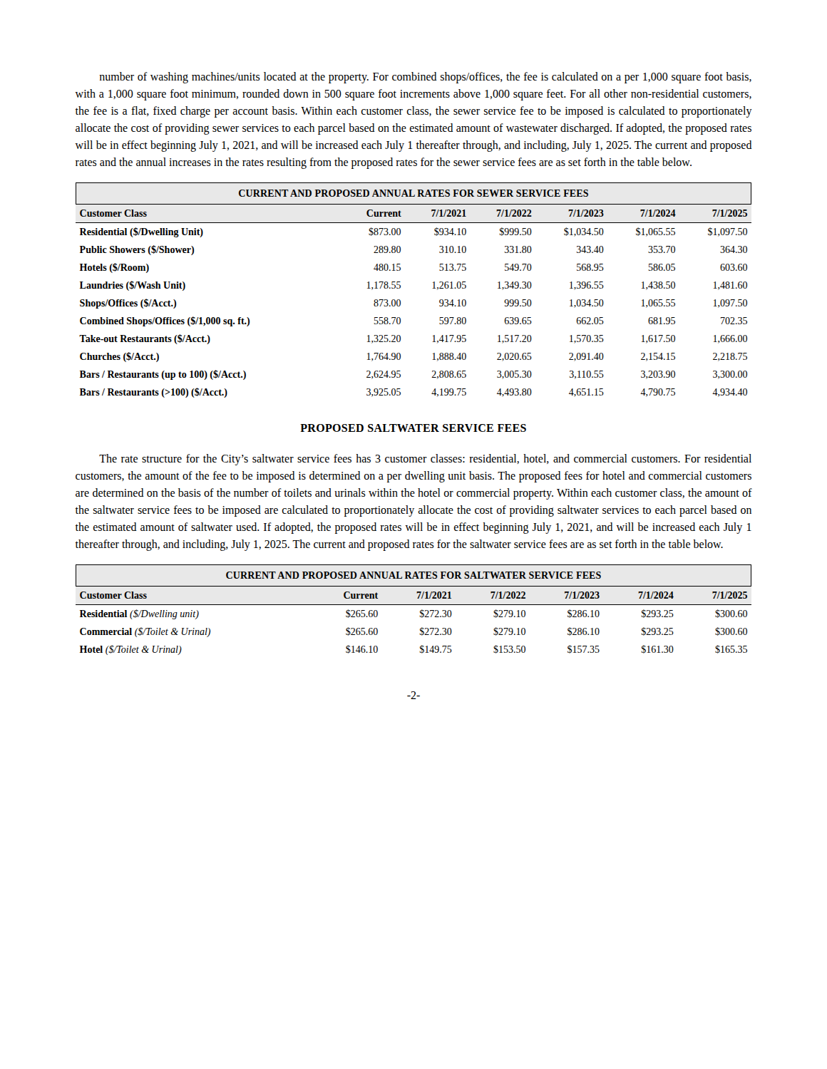number of washing machines/units located at the property. For combined shops/offices, the fee is calculated on a per 1,000 square foot basis, with a 1,000 square foot minimum, rounded down in 500 square foot increments above 1,000 square feet. For all other non-residential customers, the fee is a flat, fixed charge per account basis. Within each customer class, the sewer service fee to be imposed is calculated to proportionately allocate the cost of providing sewer services to each parcel based on the estimated amount of wastewater discharged. If adopted, the proposed rates will be in effect beginning July 1, 2021, and will be increased each July 1 thereafter through, and including, July 1, 2025. The current and proposed rates and the annual increases in the rates resulting from the proposed rates for the sewer service fees are as set forth in the table below.
CURRENT AND PROPOSED ANNUAL RATES FOR SEWER SERVICE FEES
| Customer Class | Current | 7/1/2021 | 7/1/2022 | 7/1/2023 | 7/1/2024 | 7/1/2025 |
| --- | --- | --- | --- | --- | --- | --- |
| Residential ($/Dwelling Unit) | $873.00 | $934.10 | $999.50 | $1,034.50 | $1,065.55 | $1,097.50 |
| Public Showers ($/Shower) | 289.80 | 310.10 | 331.80 | 343.40 | 353.70 | 364.30 |
| Hotels ($/Room) | 480.15 | 513.75 | 549.70 | 568.95 | 586.05 | 603.60 |
| Laundries ($/Wash Unit) | 1,178.55 | 1,261.05 | 1,349.30 | 1,396.55 | 1,438.50 | 1,481.60 |
| Shops/Offices ($/Acct.) | 873.00 | 934.10 | 999.50 | 1,034.50 | 1,065.55 | 1,097.50 |
| Combined Shops/Offices ($/1,000 sq. ft.) | 558.70 | 597.80 | 639.65 | 662.05 | 681.95 | 702.35 |
| Take-out Restaurants ($/Acct.) | 1,325.20 | 1,417.95 | 1,517.20 | 1,570.35 | 1,617.50 | 1,666.00 |
| Churches ($/Acct.) | 1,764.90 | 1,888.40 | 2,020.65 | 2,091.40 | 2,154.15 | 2,218.75 |
| Bars / Restaurants (up to 100) ($/Acct.) | 2,624.95 | 2,808.65 | 3,005.30 | 3,110.55 | 3,203.90 | 3,300.00 |
| Bars / Restaurants (>100) ($/Acct.) | 3,925.05 | 4,199.75 | 4,493.80 | 4,651.15 | 4,790.75 | 4,934.40 |
PROPOSED SALTWATER SERVICE FEES
The rate structure for the City’s saltwater service fees has 3 customer classes: residential, hotel, and commercial customers. For residential customers, the amount of the fee to be imposed is determined on a per dwelling unit basis. The proposed fees for hotel and commercial customers are determined on the basis of the number of toilets and urinals within the hotel or commercial property. Within each customer class, the amount of the saltwater service fees to be imposed are calculated to proportionately allocate the cost of providing saltwater services to each parcel based on the estimated amount of saltwater used. If adopted, the proposed rates will be in effect beginning July 1, 2021, and will be increased each July 1 thereafter through, and including, July 1, 2025. The current and proposed rates for the saltwater service fees are as set forth in the table below.
CURRENT AND PROPOSED ANNUAL RATES FOR SALTWATER SERVICE FEES
| Customer Class | Current | 7/1/2021 | 7/1/2022 | 7/1/2023 | 7/1/2024 | 7/1/2025 |
| --- | --- | --- | --- | --- | --- | --- |
| Residential ($/Dwelling unit) | $265.60 | $272.30 | $279.10 | $286.10 | $293.25 | $300.60 |
| Commercial ($/Toilet & Urinal) | $265.60 | $272.30 | $279.10 | $286.10 | $293.25 | $300.60 |
| Hotel ($/Toilet & Urinal) | $146.10 | $149.75 | $153.50 | $157.35 | $161.30 | $165.35 |
-2-